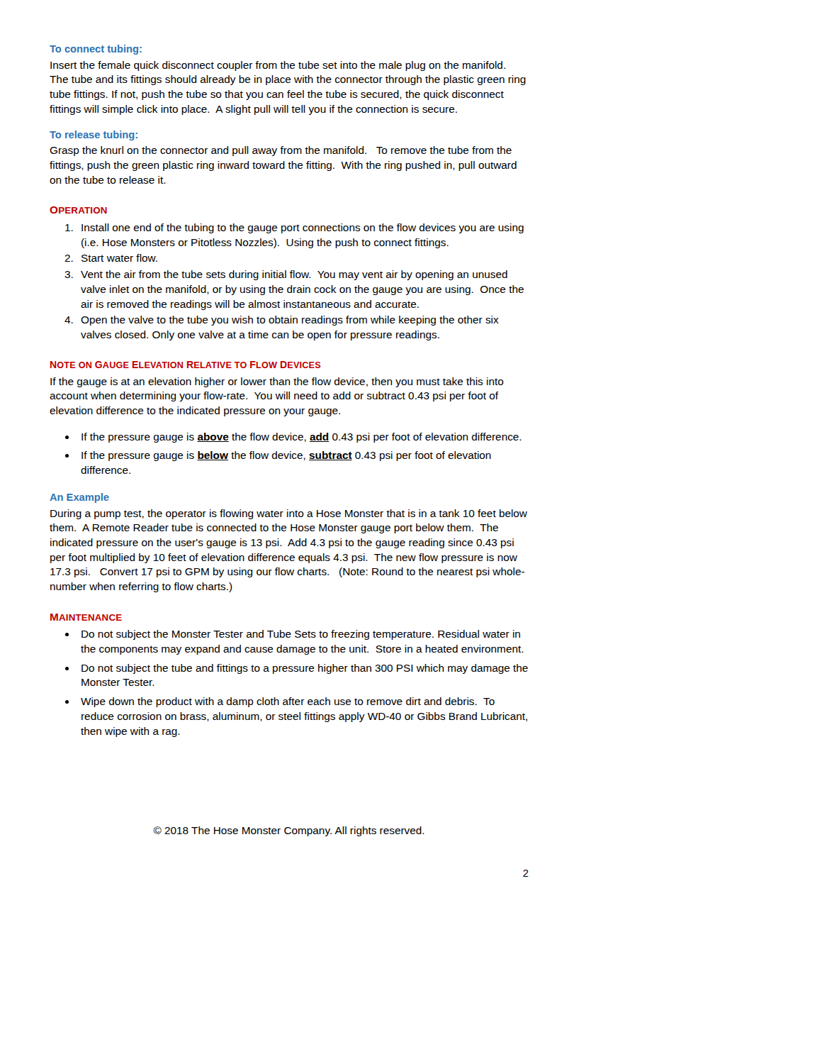To connect tubing:
Insert the female quick disconnect coupler from the tube set into the male plug on the manifold. The tube and its fittings should already be in place with the connector through the plastic green ring tube fittings. If not, push the tube so that you can feel the tube is secured, the quick disconnect fittings will simple click into place. A slight pull will tell you if the connection is secure.
To release tubing:
Grasp the knurl on the connector and pull away from the manifold. To remove the tube from the fittings, push the green plastic ring inward toward the fitting. With the ring pushed in, pull outward on the tube to release it.
OPERATION
Install one end of the tubing to the gauge port connections on the flow devices you are using (i.e. Hose Monsters or Pitotless Nozzles). Using the push to connect fittings.
Start water flow.
Vent the air from the tube sets during initial flow. You may vent air by opening an unused valve inlet on the manifold, or by using the drain cock on the gauge you are using. Once the air is removed the readings will be almost instantaneous and accurate.
Open the valve to the tube you wish to obtain readings from while keeping the other six valves closed. Only one valve at a time can be open for pressure readings.
NOTE ON GAUGE ELEVATION RELATIVE TO FLOW DEVICES
If the gauge is at an elevation higher or lower than the flow device, then you must take this into account when determining your flow-rate. You will need to add or subtract 0.43 psi per foot of elevation difference to the indicated pressure on your gauge.
If the pressure gauge is above the flow device, add 0.43 psi per foot of elevation difference.
If the pressure gauge is below the flow device, subtract 0.43 psi per foot of elevation difference.
An Example
During a pump test, the operator is flowing water into a Hose Monster that is in a tank 10 feet below them. A Remote Reader tube is connected to the Hose Monster gauge port below them. The indicated pressure on the user's gauge is 13 psi. Add 4.3 psi to the gauge reading since 0.43 psi per foot multiplied by 10 feet of elevation difference equals 4.3 psi. The new flow pressure is now 17.3 psi. Convert 17 psi to GPM by using our flow charts. (Note: Round to the nearest psi whole-number when referring to flow charts.)
MAINTENANCE
Do not subject the Monster Tester and Tube Sets to freezing temperature. Residual water in the components may expand and cause damage to the unit. Store in a heated environment.
Do not subject the tube and fittings to a pressure higher than 300 PSI which may damage the Monster Tester.
Wipe down the product with a damp cloth after each use to remove dirt and debris. To reduce corrosion on brass, aluminum, or steel fittings apply WD-40 or Gibbs Brand Lubricant, then wipe with a rag.
© 2018 The Hose Monster Company. All rights reserved.
2